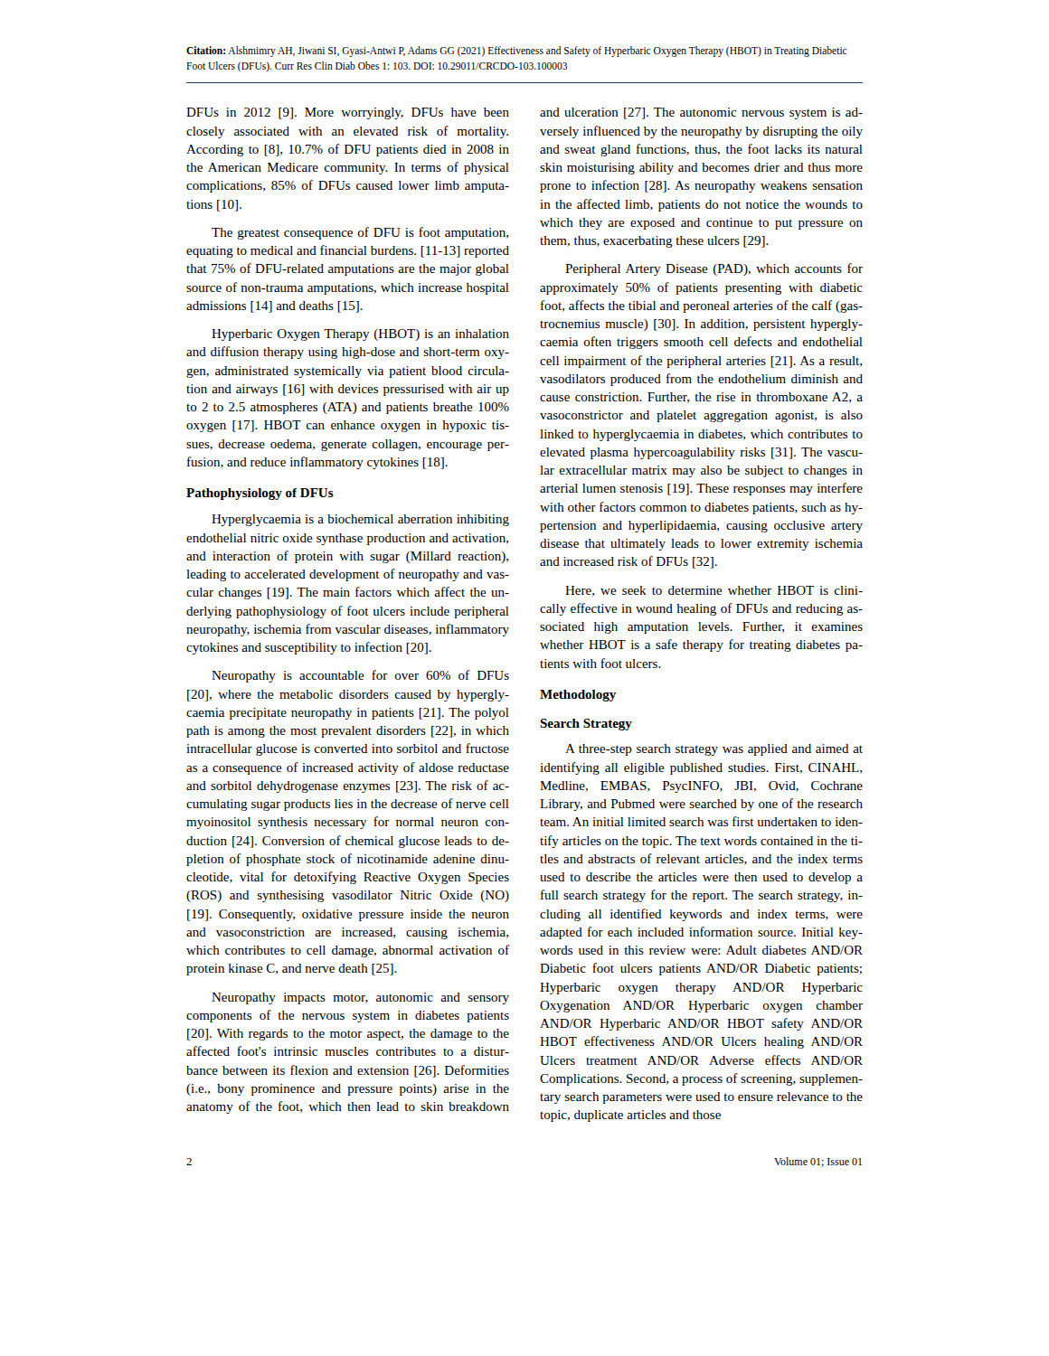Citation: Alshmimry AH, Jiwani SI, Gyasi-Antwi P, Adams GG (2021) Effectiveness and Safety of Hyperbaric Oxygen Therapy (HBOT) in Treating Diabetic Foot Ulcers (DFUs). Curr Res Clin Diab Obes 1: 103. DOI: 10.29011/CRCDO-103.100003
DFUs in 2012 [9]. More worryingly, DFUs have been closely associated with an elevated risk of mortality. According to [8], 10.7% of DFU patients died in 2008 in the American Medicare community. In terms of physical complications, 85% of DFUs caused lower limb amputations [10].
The greatest consequence of DFU is foot amputation, equating to medical and financial burdens. [11-13] reported that 75% of DFU-related amputations are the major global source of non-trauma amputations, which increase hospital admissions [14] and deaths [15].
Hyperbaric Oxygen Therapy (HBOT) is an inhalation and diffusion therapy using high-dose and short-term oxygen, administrated systemically via patient blood circulation and airways [16] with devices pressurised with air up to 2 to 2.5 atmospheres (ATA) and patients breathe 100% oxygen [17]. HBOT can enhance oxygen in hypoxic tissues, decrease oedema, generate collagen, encourage perfusion, and reduce inflammatory cytokines [18].
Pathophysiology of DFUs
Hyperglycaemia is a biochemical aberration inhibiting endothelial nitric oxide synthase production and activation, and interaction of protein with sugar (Millard reaction), leading to accelerated development of neuropathy and vascular changes [19]. The main factors which affect the underlying pathophysiology of foot ulcers include peripheral neuropathy, ischemia from vascular diseases, inflammatory cytokines and susceptibility to infection [20].
Neuropathy is accountable for over 60% of DFUs [20], where the metabolic disorders caused by hyperglycaemia precipitate neuropathy in patients [21]. The polyol path is among the most prevalent disorders [22], in which intracellular glucose is converted into sorbitol and fructose as a consequence of increased activity of aldose reductase and sorbitol dehydrogenase enzymes [23]. The risk of accumulating sugar products lies in the decrease of nerve cell myoinositol synthesis necessary for normal neuron conduction [24]. Conversion of chemical glucose leads to depletion of phosphate stock of nicotinamide adenine dinucleotide, vital for detoxifying Reactive Oxygen Species (ROS) and synthesising vasodilator Nitric Oxide (NO) [19]. Consequently, oxidative pressure inside the neuron and vasoconstriction are increased, causing ischemia, which contributes to cell damage, abnormal activation of protein kinase C, and nerve death [25].
Neuropathy impacts motor, autonomic and sensory components of the nervous system in diabetes patients [20]. With regards to the motor aspect, the damage to the affected foot's intrinsic muscles contributes to a disturbance between its flexion and extension [26]. Deformities (i.e., bony prominence and pressure points) arise in the anatomy of the foot, which then lead to skin breakdown and ulceration [27]. The autonomic nervous system is adversely influenced by the neuropathy by disrupting the oily and sweat gland functions, thus, the foot lacks its natural skin moisturising ability and becomes drier and thus more prone to infection [28]. As neuropathy weakens sensation in the affected limb, patients do not notice the wounds to which they are exposed and continue to put pressure on them, thus, exacerbating these ulcers [29].
Peripheral Artery Disease (PAD), which accounts for approximately 50% of patients presenting with diabetic foot, affects the tibial and peroneal arteries of the calf (gastrocnemius muscle) [30]. In addition, persistent hyperglycaemia often triggers smooth cell defects and endothelial cell impairment of the peripheral arteries [21]. As a result, vasodilators produced from the endothelium diminish and cause constriction. Further, the rise in thromboxane A2, a vasoconstrictor and platelet aggregation agonist, is also linked to hyperglycaemia in diabetes, which contributes to elevated plasma hypercoagulability risks [31]. The vascular extracellular matrix may also be subject to changes in arterial lumen stenosis [19]. These responses may interfere with other factors common to diabetes patients, such as hypertension and hyperlipidaemia, causing occlusive artery disease that ultimately leads to lower extremity ischemia and increased risk of DFUs [32].
Here, we seek to determine whether HBOT is clinically effective in wound healing of DFUs and reducing associated high amputation levels. Further, it examines whether HBOT is a safe therapy for treating diabetes patients with foot ulcers.
Methodology
Search Strategy
A three-step search strategy was applied and aimed at identifying all eligible published studies. First, CINAHL, Medline, EMBAS, PsycINFO, JBI, Ovid, Cochrane Library, and Pubmed were searched by one of the research team. An initial limited search was first undertaken to identify articles on the topic. The text words contained in the titles and abstracts of relevant articles, and the index terms used to describe the articles were then used to develop a full search strategy for the report. The search strategy, including all identified keywords and index terms, were adapted for each included information source. Initial keywords used in this review were: Adult diabetes AND/OR Diabetic foot ulcers patients AND/OR Diabetic patients; Hyperbaric oxygen therapy AND/OR Hyperbaric Oxygenation AND/OR Hyperbaric oxygen chamber AND/OR Hyperbaric AND/OR HBOT safety AND/OR HBOT effectiveness AND/OR Ulcers healing AND/OR Ulcers treatment AND/OR Adverse effects AND/OR Complications. Second, a process of screening, supplementary search parameters were used to ensure relevance to the topic, duplicate articles and those
2
Volume 01; Issue 01